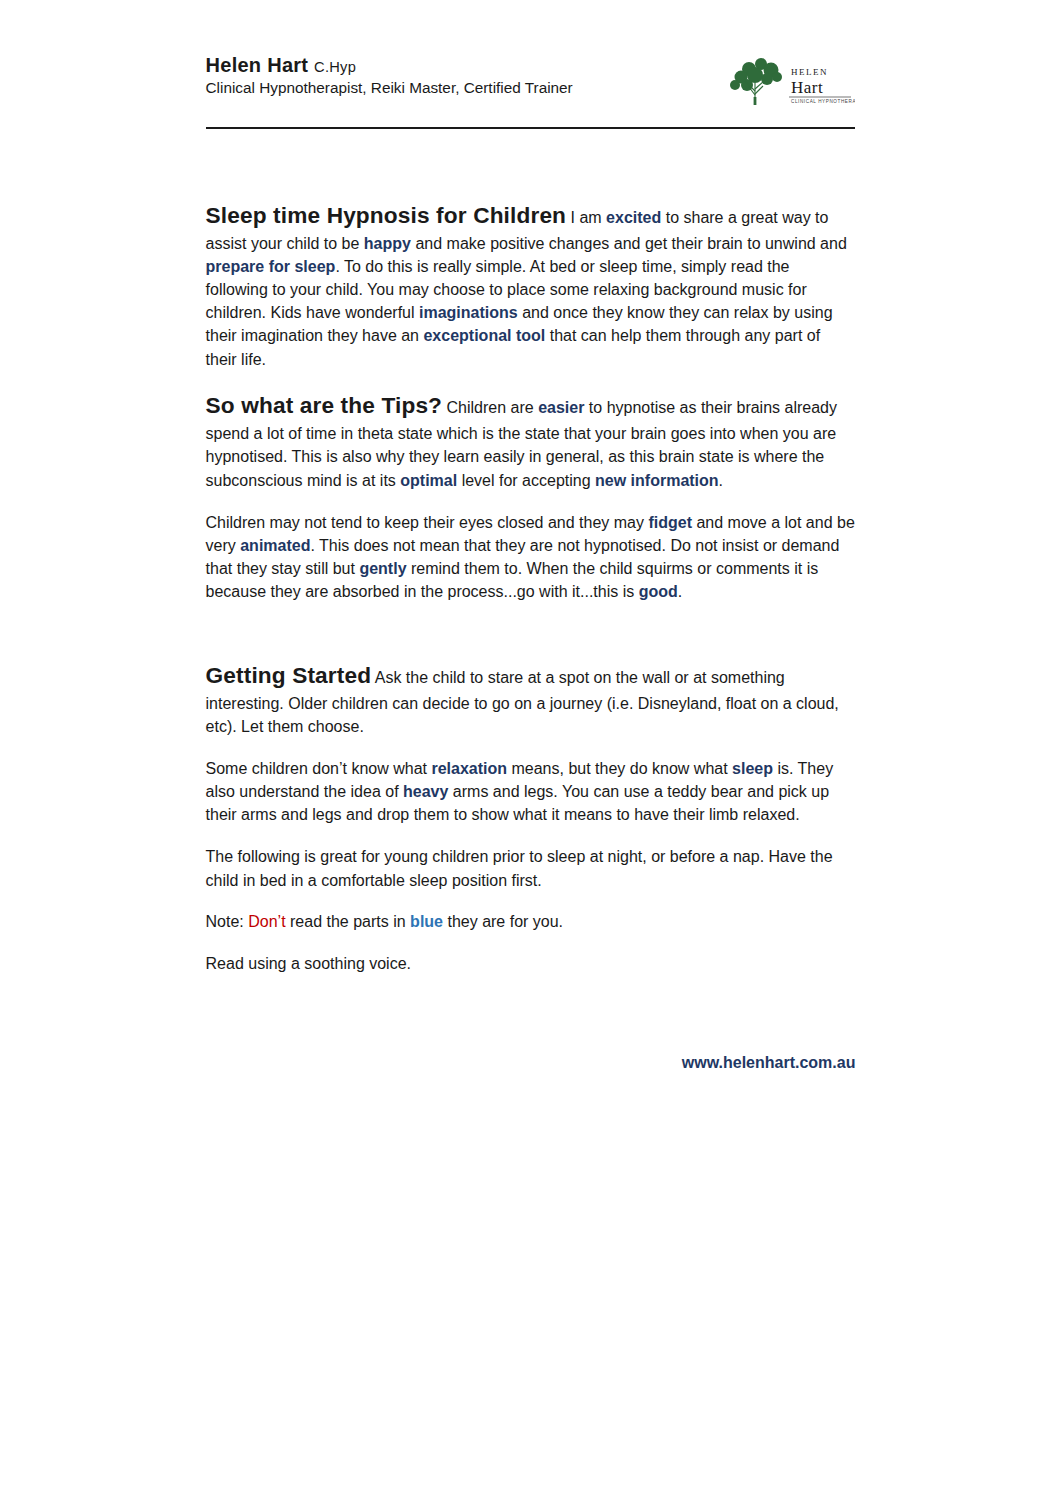Helen Hart C.Hyp
Clinical Hypnotherapist, Reiki Master, Certified Trainer
HELEN Hart CLINICAL HYPNOTHERAPIST
Sleep time Hypnosis for Children
I am excited to share a great way to assist your child to be happy and make positive changes and get their brain to unwind and prepare for sleep. To do this is really simple. At bed or sleep time, simply read the following to your child. You may choose to place some relaxing background music for children. Kids have wonderful imaginations and once they know they can relax by using their imagination they have an exceptional tool that can help them through any part of their life.
So what are the Tips?
Children are easier to hypnotise as their brains already spend a lot of time in theta state which is the state that your brain goes into when you are hypnotised. This is also why they learn easily in general, as this brain state is where the subconscious mind is at its optimal level for accepting new information.
Children may not tend to keep their eyes closed and they may fidget and move a lot and be very animated. This does not mean that they are not hypnotised. Do not insist or demand that they stay still but gently remind them to. When the child squirms or comments it is because they are absorbed in the process...go with it...this is good.
Getting Started
Ask the child to stare at a spot on the wall or at something interesting. Older children can decide to go on a journey (i.e. Disneyland, float on a cloud, etc). Let them choose.
Some children don’t know what relaxation means, but they do know what sleep is. They also understand the idea of heavy arms and legs. You can use a teddy bear and pick up their arms and legs and drop them to show what it means to have their limb relaxed.
The following is great for young children prior to sleep at night, or before a nap. Have the child in bed in a comfortable sleep position first.
Note: Don’t read the parts in blue they are for you.
Read using a soothing voice.
www.helenhart.com.au